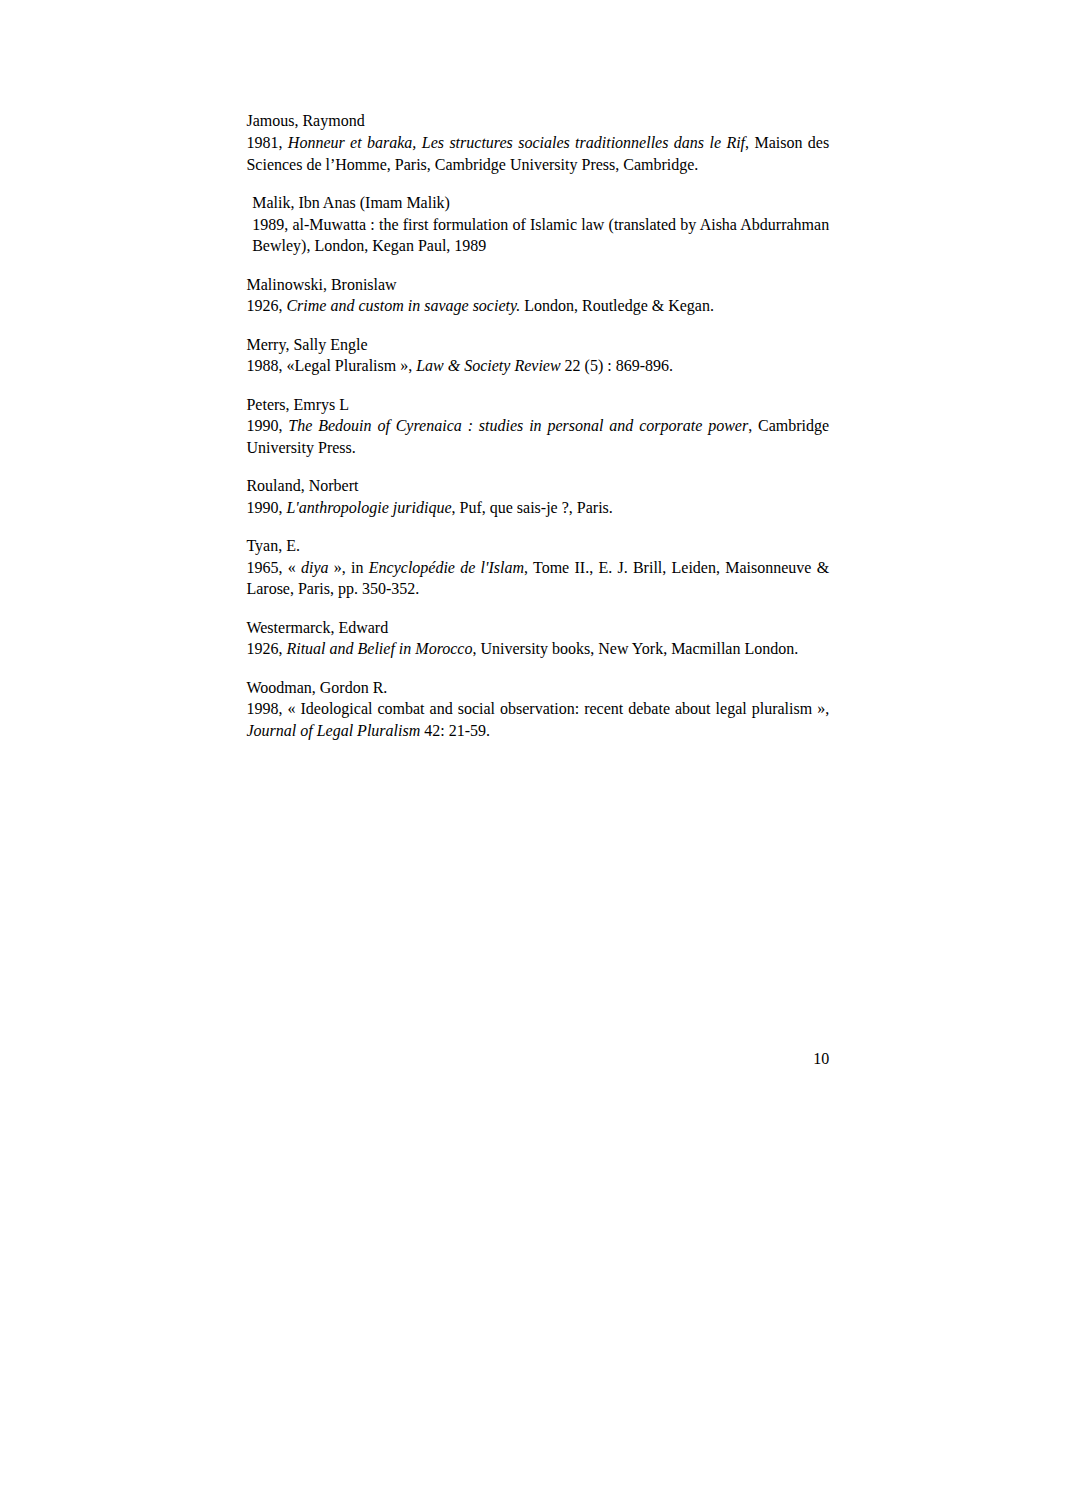Jamous, Raymond 1981, Honneur et baraka, Les structures sociales traditionnelles dans le Rif, Maison des Sciences de l’Homme, Paris, Cambridge University Press, Cambridge.
Malik, Ibn Anas (Imam Malik) 1989, al-Muwatta : the first formulation of Islamic law (translated by Aisha Abdurrahman Bewley), London, Kegan Paul, 1989
Malinowski, Bronislaw 1926, Crime and custom in savage society. London, Routledge & Kegan.
Merry, Sally Engle 1988, «Legal Pluralism », Law & Society Review 22 (5) : 869-896.
Peters, Emrys L 1990, The Bedouin of Cyrenaica : studies in personal and corporate power, Cambridge University Press.
Rouland, Norbert 1990, L'anthropologie juridique, Puf, que sais-je ?, Paris.
Tyan, E. 1965, « diya », in Encyclopédie de l'Islam, Tome II., E. J. Brill, Leiden, Maisonneuve & Larose, Paris, pp. 350-352.
Westermarck, Edward 1926, Ritual and Belief in Morocco, University books, New York, Macmillan London.
Woodman, Gordon R. 1998, « Ideological combat and social observation: recent debate about legal pluralism », Journal of Legal Pluralism 42: 21-59.
10